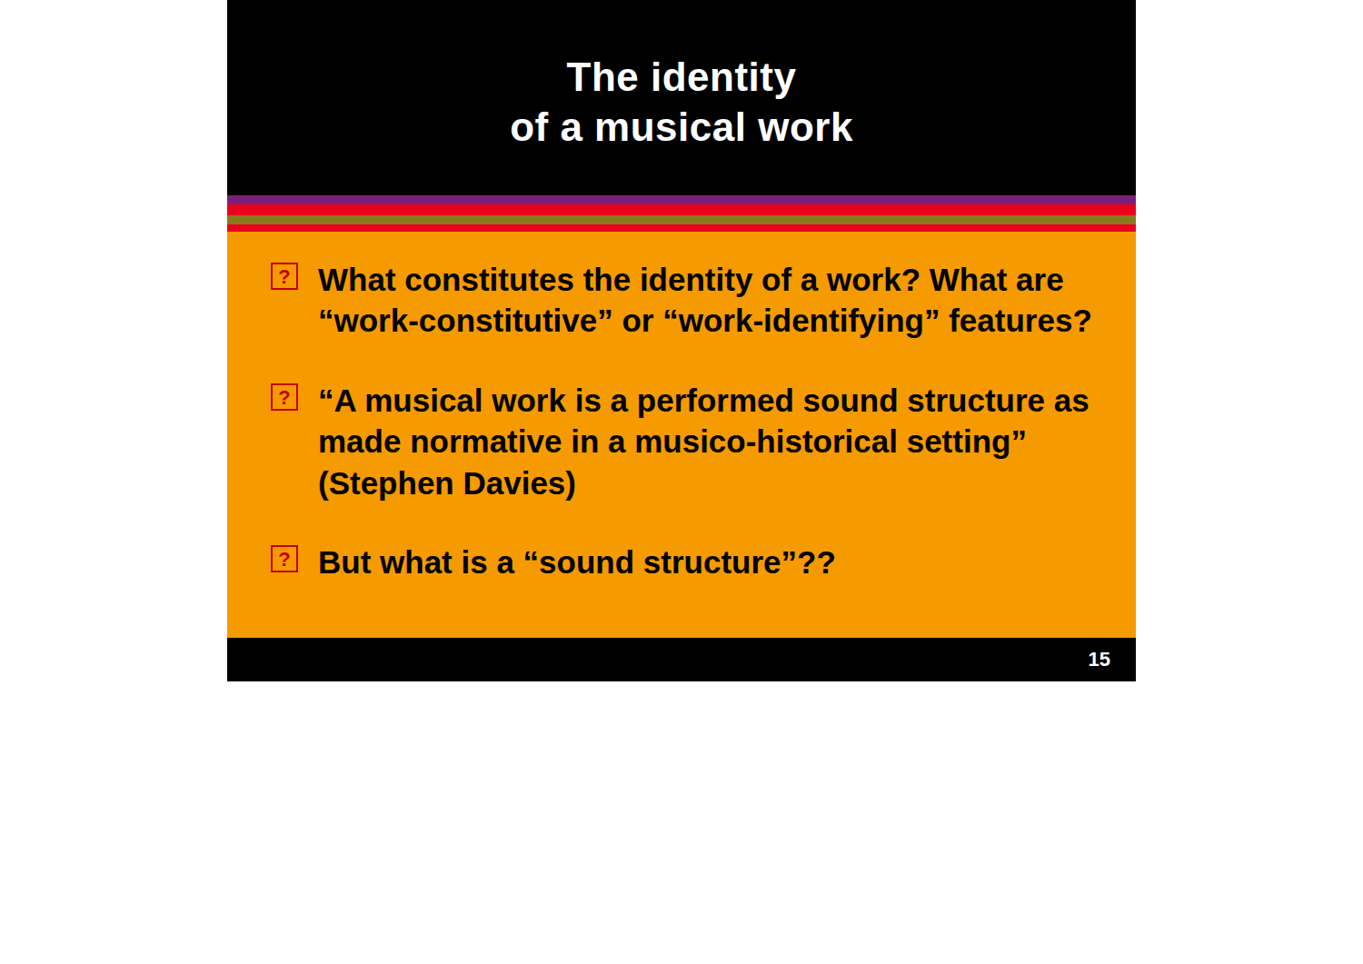The identity
of a musical work
?What constitutes the identity of a work? What are “work-constitutive” or “work-identifying” features?
?“A musical work is a performed sound structure as made normative in a musico-historical setting” (Stephen Davies)
?But what is a “sound structure”??
15